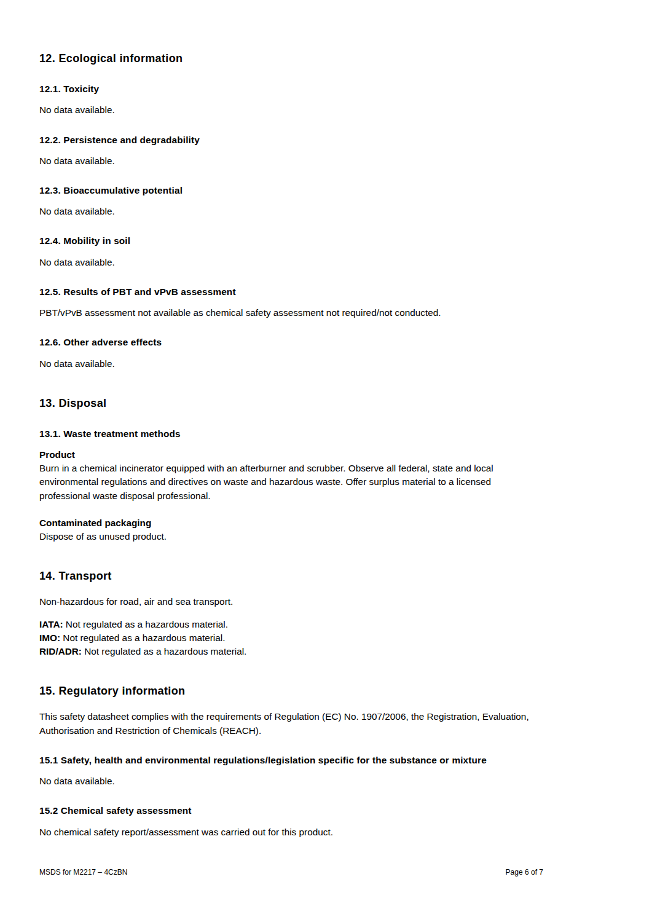12. Ecological information
12.1. Toxicity
No data available.
12.2. Persistence and degradability
No data available.
12.3. Bioaccumulative potential
No data available.
12.4. Mobility in soil
No data available.
12.5. Results of PBT and vPvB assessment
PBT/vPvB assessment not available as chemical safety assessment not required/not conducted.
12.6. Other adverse effects
No data available.
13. Disposal
13.1. Waste treatment methods
Product
Burn in a chemical incinerator equipped with an afterburner and scrubber. Observe all federal, state and local environmental regulations and directives on waste and hazardous waste. Offer surplus material to a licensed professional waste disposal professional.
Contaminated packaging
Dispose of as unused product.
14. Transport
Non-hazardous for road, air and sea transport.
IATA: Not regulated as a hazardous material.
IMO: Not regulated as a hazardous material.
RID/ADR: Not regulated as a hazardous material.
15. Regulatory information
This safety datasheet complies with the requirements of Regulation (EC) No. 1907/2006, the Registration, Evaluation, Authorisation and Restriction of Chemicals (REACH).
15.1 Safety, health and environmental regulations/legislation specific for the substance or mixture
No data available.
15.2 Chemical safety assessment
No chemical safety report/assessment was carried out for this product.
MSDS for M2217 – 4CzBN Page 6 of 7